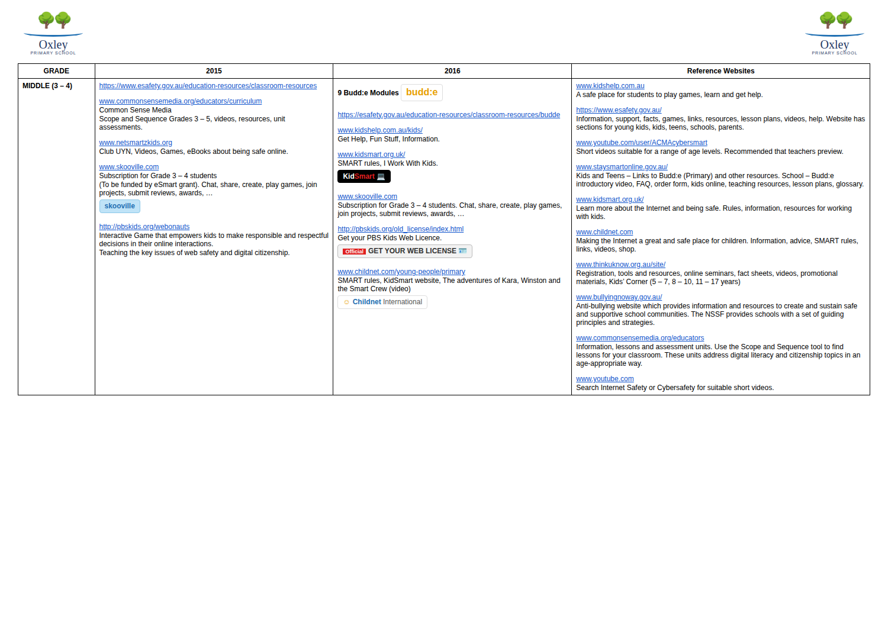🌳🌳
Oxley
Primary School
🌳🌳
Oxley
Primary School
| GRADE | 2015 | 2016 | Reference Websites |
| --- | --- | --- | --- |
| MIDDLE (3 – 4) | https://www.esafety.gov.au/education-resources/classroom-resources www.commonsensemedia.org/educators/curriculum Common Sense Media Scope and Sequence Grades 3 – 5, videos, resources, unit assessments. www.netsmartzkids.org Club UYN, Videos, Games, eBooks about being safe online. www.skooville.com Subscription for Grade 3 – 4 students (To be funded by eSmart grant). Chat, share, create, play games, join projects, submit reviews, awards, … skooville http://pbskids.org/webonauts Interactive Game that empowers kids to make responsible and respectful decisions in their online interactions. Teaching the key issues of web safety and digital citizenship. | 9 Budd:e Modules budd:e https://esafety.gov.au/education-resources/classroom-resources/budde www.kidshelp.com.au/kids/ Get Help, Fun Stuff, Information. www.kidsmart.org.uk/ SMART rules, I Work With Kids. Kid Smart 💻 www.skooville.com Subscription for Grade 3 – 4 students. Chat, share, create, play games, join projects, submit reviews, awards, … http://pbskids.org/old_license/index.html Get your PBS Kids Web Licence. Official GET YOUR WEB LICENSE 🪪 www.childnet.com/young-people/primary SMART rules, KidSmart website, The adventures of Kara, Winston and the Smart Crew (video) ☺ Childnet International | www.kidshelp.com.au A safe place for students to play games, learn and get help. https://www.esafety.gov.au/ Information, support, facts, games, links, resources, lesson plans, videos, help. Website has sections for young kids, kids, teens, schools, parents. www.youtube.com/user/ACMAcybersmart Short videos suitable for a range of age levels. Recommended that teachers preview. www.staysmartonline.gov.au/ Kids and Teens – Links to Budd:e (Primary) and other resources. School – Budd:e introductory video, FAQ, order form, kids online, teaching resources, lesson plans, glossary. www.kidsmart.org.uk/ Learn more about the Internet and being safe. Rules, information, resources for working with kids. www.childnet.com Making the Internet a great and safe place for children. Information, advice, SMART rules, links, videos, shop. www.thinkuknow.org.au/site/ Registration, tools and resources, online seminars, fact sheets, videos, promotional materials, Kids’ Corner (5 – 7, 8 – 10, 11 – 17 years) www.bullyingnoway.gov.au/ Anti-bullying website which provides information and resources to create and sustain safe and supportive school communities. The NSSF provides schools with a set of guiding principles and strategies. www.commonsensemedia.org/educators Information, lessons and assessment units. Use the Scope and Sequence tool to find lessons for your classroom. These units address digital literacy and citizenship topics in an age-appropriate way. www.youtube.com Search Internet Safety or Cybersafety for suitable short videos. |